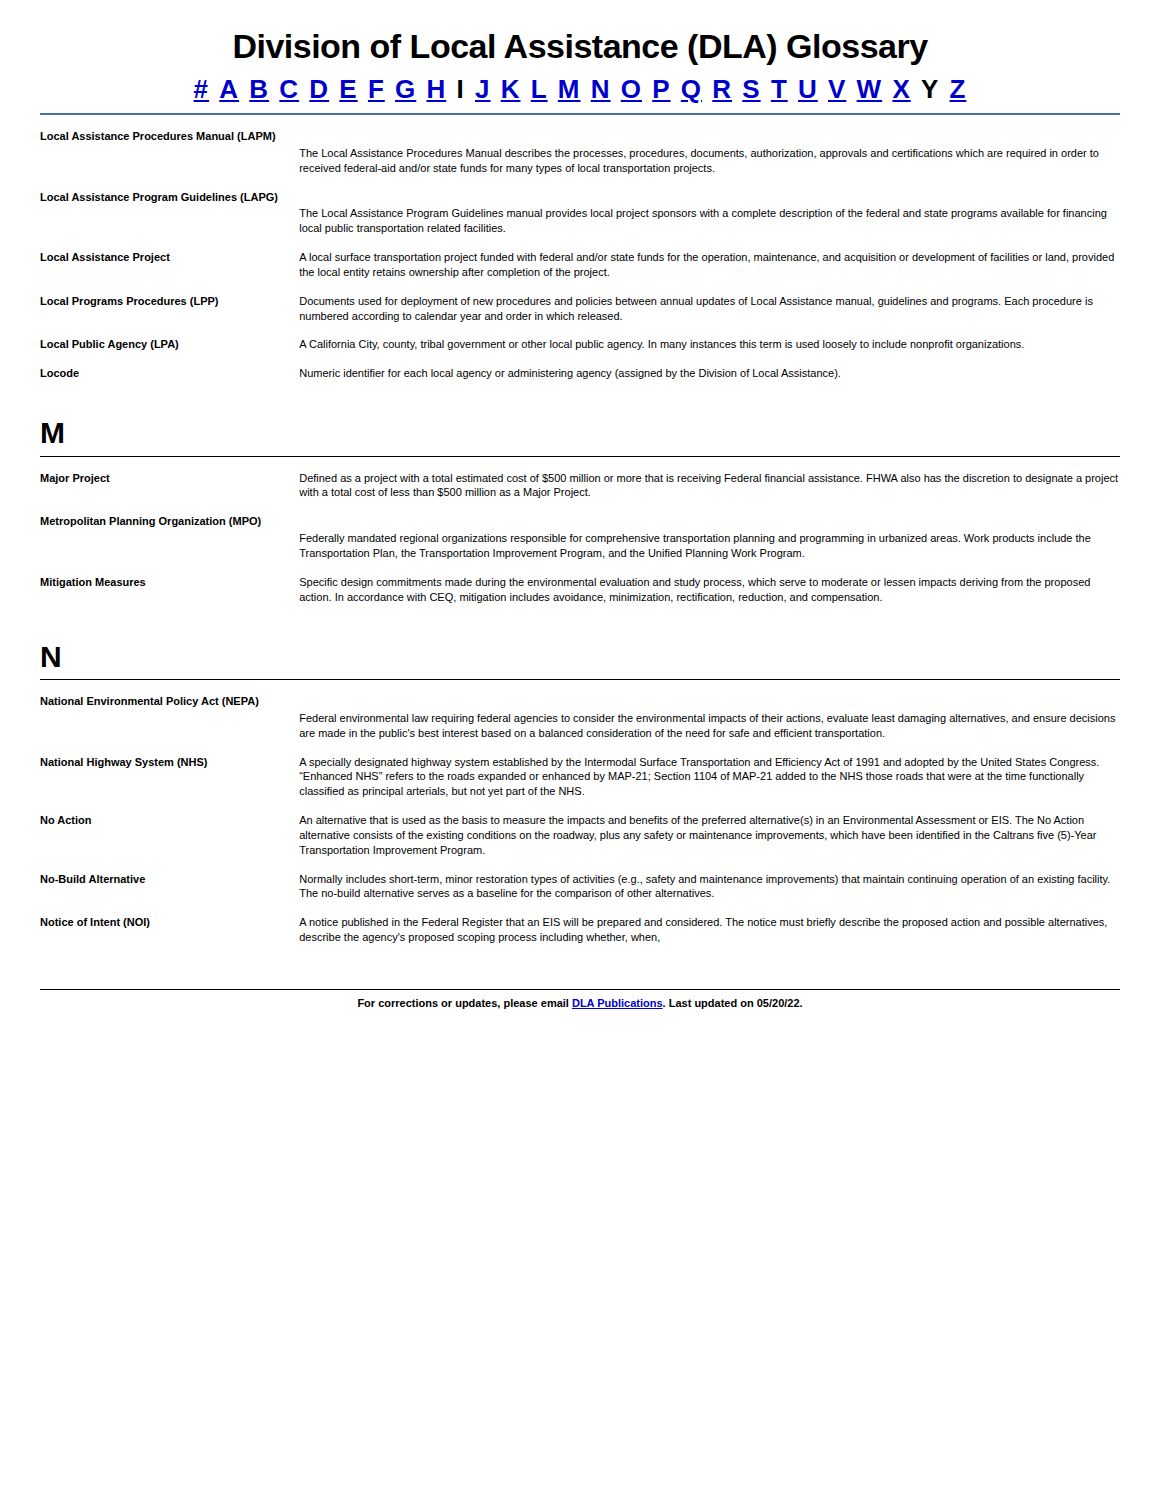Division of Local Assistance (DLA) Glossary
# A B C D E F G H I J K L M N O P Q R S T U V W X Y Z
| Local Assistance Procedures Manual (LAPM) |
| | The Local Assistance Procedures Manual describes the processes, procedures, documents, authorization, approvals and certifications which are required in order to received federal-aid and/or state funds for many types of local transportation projects. |
| Local Assistance Program Guidelines (LAPG) |
| | The Local Assistance Program Guidelines manual provides local project sponsors with a complete description of the federal and state programs available for financing local public transportation related facilities. |
| Local Assistance Project | A local surface transportation project funded with federal and/or state funds for the operation, maintenance, and acquisition or development of facilities or land, provided the local entity retains ownership after completion of the project. |
| Local Programs Procedures (LPP) | Documents used for deployment of new procedures and policies between annual updates of Local Assistance manual, guidelines and programs. Each procedure is numbered according to calendar year and order in which released. |
| Local Public Agency (LPA) | A California City, county, tribal government or other local public agency. In many instances this term is used loosely to include nonprofit organizations. |
| Locode | Numeric identifier for each local agency or administering agency (assigned by the Division of Local Assistance). |
M
| Major Project | Defined as a project with a total estimated cost of $500 million or more that is receiving Federal financial assistance. FHWA also has the discretion to designate a project with a total cost of less than $500 million as a Major Project. |
| Metropolitan Planning Organization (MPO) |
| | Federally mandated regional organizations responsible for comprehensive transportation planning and programming in urbanized areas. Work products include the Transportation Plan, the Transportation Improvement Program, and the Unified Planning Work Program. |
| Mitigation Measures | Specific design commitments made during the environmental evaluation and study process, which serve to moderate or lessen impacts deriving from the proposed action. In accordance with CEQ, mitigation includes avoidance, minimization, rectification, reduction, and compensation. |
N
| National Environmental Policy Act (NEPA) |
| | Federal environmental law requiring federal agencies to consider the environmental impacts of their actions, evaluate least damaging alternatives, and ensure decisions are made in the public's best interest based on a balanced consideration of the need for safe and efficient transportation. |
| National Highway System (NHS) | A specially designated highway system established by the Intermodal Surface Transportation and Efficiency Act of 1991 and adopted by the United States Congress. “Enhanced NHS” refers to the roads expanded or enhanced by MAP-21; Section 1104 of MAP-21 added to the NHS those roads that were at the time functionally classified as principal arterials, but not yet part of the NHS. |
| No Action | An alternative that is used as the basis to measure the impacts and benefits of the preferred alternative(s) in an Environmental Assessment or EIS. The No Action alternative consists of the existing conditions on the roadway, plus any safety or maintenance improvements, which have been identified in the Caltrans five (5)-Year Transportation Improvement Program. |
| No-Build Alternative | Normally includes short-term, minor restoration types of activities (e.g., safety and maintenance improvements) that maintain continuing operation of an existing facility. The no-build alternative serves as a baseline for the comparison of other alternatives. |
| Notice of Intent (NOI) | A notice published in the Federal Register that an EIS will be prepared and considered. The notice must briefly describe the proposed action and possible alternatives, describe the agency's proposed scoping process including whether, when, |
For corrections or updates, please email DLA Publications. Last updated on 05/20/22.